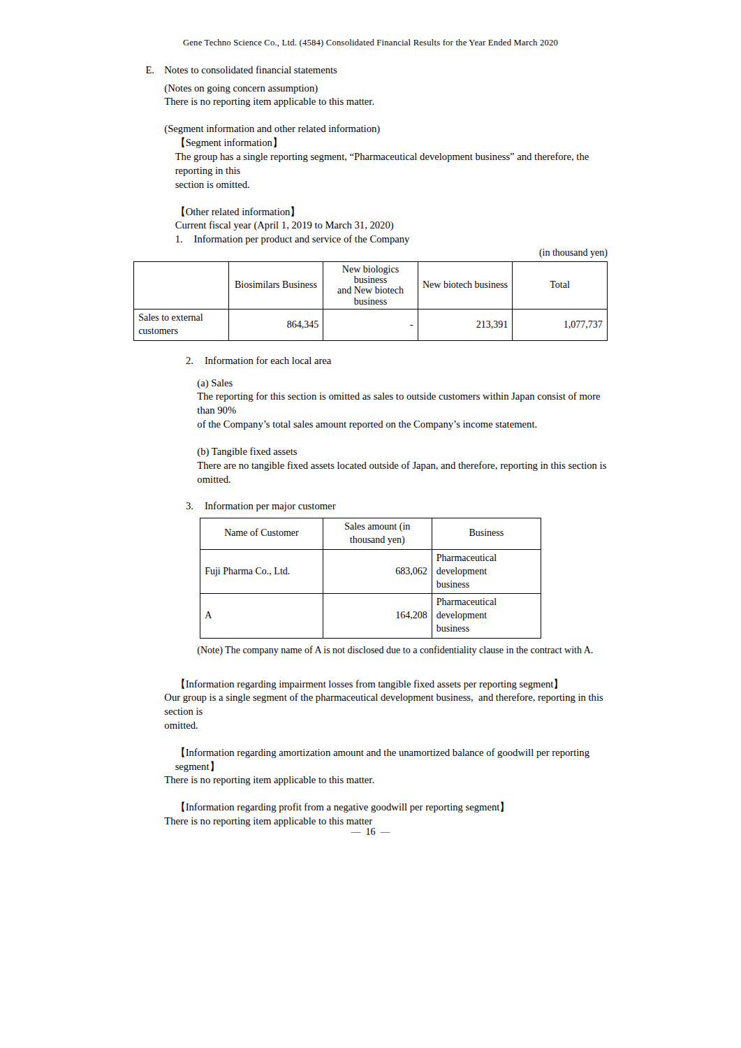Gene Techno Science Co., Ltd. (4584) Consolidated Financial Results for the Year Ended March 2020
E. Notes to consolidated financial statements
(Notes on going concern assumption)
There is no reporting item applicable to this matter.
(Segment information and other related information)
【Segment information】
The group has a single reporting segment, “Pharmaceutical development business” and therefore, the reporting in this
section is omitted.
【Other related information】
Current fiscal year (April 1, 2019 to March 31, 2020)
1. Information per product and service of the Company
(in thousand yen)
| | Biosimilars Business | New biologics business and New biotech business | New biotech business | Total |
| --- | --- | --- | --- | --- |
| Sales to external customers | 864,345 | - | 213,391 | 1,077,737 |
2. Information for each local area
(a) Sales
The reporting for this section is omitted as sales to outside customers within Japan consist of more than 90%
of the Company’s total sales amount reported on the Company’s income statement.
(b) Tangible fixed assets
There are no tangible fixed assets located outside of Japan, and therefore, reporting in this section is omitted.
3. Information per major customer
| Name of Customer | Sales amount (in thousand yen) | Business |
| --- | --- | --- |
| Fuji Pharma Co., Ltd. | 683,062 | Pharmaceutical development business |
| A | 164,208 | Pharmaceutical development business |
(Note) The company name of A is not disclosed due to a confidentiality clause in the contract with A.
【Information regarding impairment losses from tangible fixed assets per reporting segment】
Our group is a single segment of the pharmaceutical development business, and therefore, reporting in this section is
omitted.
【Information regarding amortization amount and the unamortized balance of goodwill per reporting segment】
There is no reporting item applicable to this matter.
【Information regarding profit from a negative goodwill per reporting segment】
There is no reporting item applicable to this matter
— 16 —